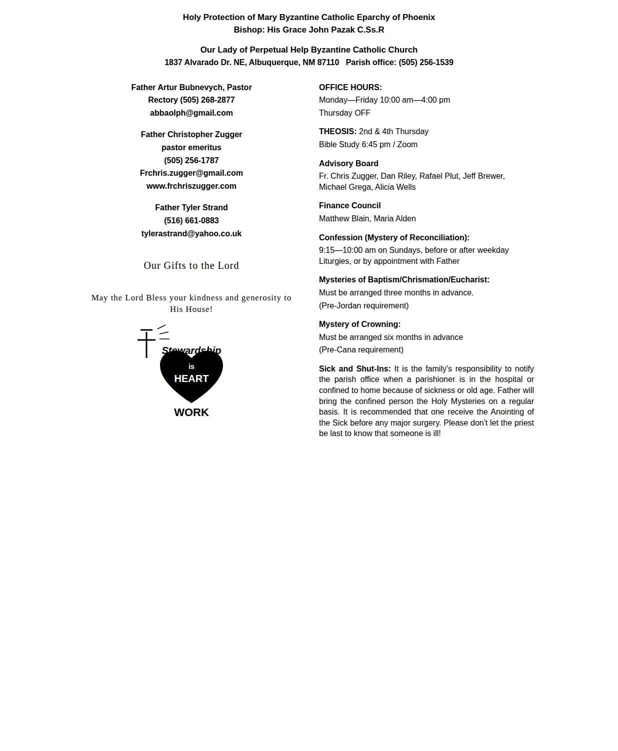Holy Protection of Mary Byzantine Catholic Eparchy of Phoenix
Bishop: His Grace John Pazak C.Ss.R
Our Lady of Perpetual Help Byzantine Catholic Church
1837 Alvarado Dr. NE, Albuquerque, NM 87110 Parish office: (505) 256-1539
Father Artur Bubnevych, Pastor
Rectory (505) 268-2877
abbaolph@gmail.com
Father Christopher Zugger
pastor emeritus
(505) 256-1787
Frchris.zugger@gmail.com
www.frchriszugger.com
Father Tyler Strand
(516) 661-0883
tylerastrand@yahoo.co.uk
Our Gifts to the Lord
May the Lord Bless your kindness and generosity to His House!
Stewardship is HEART WORK
OFFICE HOURS:
Monday—Friday 10:00 am—4:00 pm
Thursday OFF
THEOSIS: 2nd & 4th Thursday
Bible Study 6:45 pm / Zoom
Advisory Board
Fr. Chris Zugger, Dan Riley, Rafael Plut, Jeff Brewer, Michael Grega, Alicia Wells
Finance Council
Matthew Blain, Maria Alden
Confession (Mystery of Reconciliation):
9:15—10:00 am on Sundays, before or after weekday Liturgies, or by appointment with Father
Mysteries of Baptism/Chrismation/Eucharist:
Must be arranged three months in advance.
(Pre-Jordan requirement)
Mystery of Crowning:
Must be arranged six months in advance
(Pre-Cana requirement)
Sick and Shut-Ins: It is the family's responsibility to notify the parish office when a parishioner is in the hospital or confined to home because of sickness or old age. Father will bring the confined person the Holy Mysteries on a regular basis. It is recommended that one receive the Anointing of the Sick before any major surgery. Please don't let the priest be last to know that someone is ill!